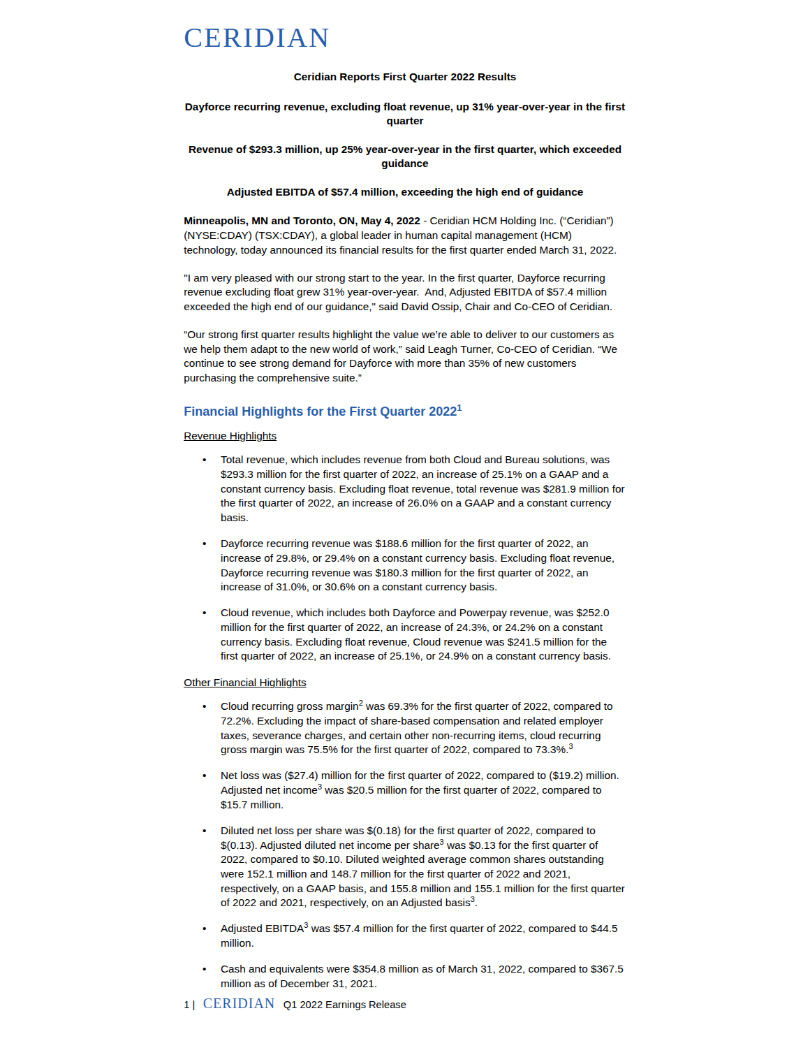CERIDIAN
Ceridian Reports First Quarter 2022 Results
Dayforce recurring revenue, excluding float revenue, up 31% year-over-year in the first quarter
Revenue of $293.3 million, up 25% year-over-year in the first quarter, which exceeded guidance
Adjusted EBITDA of $57.4 million, exceeding the high end of guidance
Minneapolis, MN and Toronto, ON, May 4, 2022 - Ceridian HCM Holding Inc. (“Ceridian”) (NYSE:CDAY) (TSX:CDAY), a global leader in human capital management (HCM) technology, today announced its financial results for the first quarter ended March 31, 2022.
"I am very pleased with our strong start to the year. In the first quarter, Dayforce recurring revenue excluding float grew 31% year-over-year. And, Adjusted EBITDA of $57.4 million exceeded the high end of our guidance," said David Ossip, Chair and Co-CEO of Ceridian.
“Our strong first quarter results highlight the value we’re able to deliver to our customers as we help them adapt to the new world of work,” said Leagh Turner, Co-CEO of Ceridian. “We continue to see strong demand for Dayforce with more than 35% of new customers purchasing the comprehensive suite.”
Financial Highlights for the First Quarter 20221
Revenue Highlights
Total revenue, which includes revenue from both Cloud and Bureau solutions, was $293.3 million for the first quarter of 2022, an increase of 25.1% on a GAAP and a constant currency basis. Excluding float revenue, total revenue was $281.9 million for the first quarter of 2022, an increase of 26.0% on a GAAP and a constant currency basis.
Dayforce recurring revenue was $188.6 million for the first quarter of 2022, an increase of 29.8%, or 29.4% on a constant currency basis. Excluding float revenue, Dayforce recurring revenue was $180.3 million for the first quarter of 2022, an increase of 31.0%, or 30.6% on a constant currency basis.
Cloud revenue, which includes both Dayforce and Powerpay revenue, was $252.0 million for the first quarter of 2022, an increase of 24.3%, or 24.2% on a constant currency basis. Excluding float revenue, Cloud revenue was $241.5 million for the first quarter of 2022, an increase of 25.1%, or 24.9% on a constant currency basis.
Other Financial Highlights
Cloud recurring gross margin2 was 69.3% for the first quarter of 2022, compared to 72.2%. Excluding the impact of share-based compensation and related employer taxes, severance charges, and certain other non-recurring items, cloud recurring gross margin was 75.5% for the first quarter of 2022, compared to 73.3%.3
Net loss was ($27.4) million for the first quarter of 2022, compared to ($19.2) million. Adjusted net income3 was $20.5 million for the first quarter of 2022, compared to $15.7 million.
Diluted net loss per share was $(0.18) for the first quarter of 2022, compared to $(0.13). Adjusted diluted net income per share3 was $0.13 for the first quarter of 2022, compared to $0.10. Diluted weighted average common shares outstanding were 152.1 million and 148.7 million for the first quarter of 2022 and 2021, respectively, on a GAAP basis, and 155.8 million and 155.1 million for the first quarter of 2022 and 2021, respectively, on an Adjusted basis3.
Adjusted EBITDA3 was $57.4 million for the first quarter of 2022, compared to $44.5 million.
Cash and equivalents were $354.8 million as of March 31, 2022, compared to $367.5 million as of December 31, 2021.
1 | CERIDIAN Q1 2022 Earnings Release